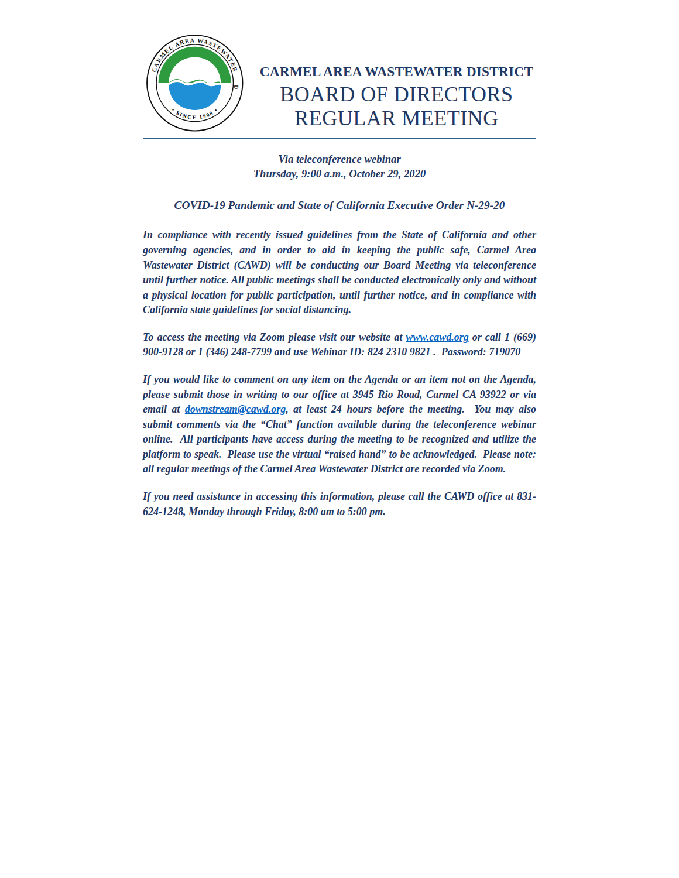CARMEL AREA WASTEWATER • SINCE 1908 • D
CARMEL AREA WASTEWATER DISTRICT
BOARD OF DIRECTORS
REGULAR MEETING
Via teleconference webinar
Thursday, 9:00 a.m., October 29, 2020
COVID-19 Pandemic and State of California Executive Order N-29-20
In compliance with recently issued guidelines from the State of California and other governing agencies, and in order to aid in keeping the public safe, Carmel Area Wastewater District (CAWD) will be conducting our Board Meeting via teleconference until further notice. All public meetings shall be conducted electronically only and without a physical location for public participation, until further notice, and in compliance with California state guidelines for social distancing.
To access the meeting via Zoom please visit our website at www.cawd.org or call 1 (669) 900-9128 or 1 (346) 248-7799 and use Webinar ID: 824 2310 9821 . Password: 719070
If you would like to comment on any item on the Agenda or an item not on the Agenda, please submit those in writing to our office at 3945 Rio Road, Carmel CA 93922 or via email at downstream@cawd.org, at least 24 hours before the meeting. You may also submit comments via the “Chat” function available during the teleconference webinar online. All participants have access during the meeting to be recognized and utilize the platform to speak. Please use the virtual “raised hand” to be acknowledged. Please note: all regular meetings of the Carmel Area Wastewater District are recorded via Zoom.
If you need assistance in accessing this information, please call the CAWD office at 831-624-1248, Monday through Friday, 8:00 am to 5:00 pm.